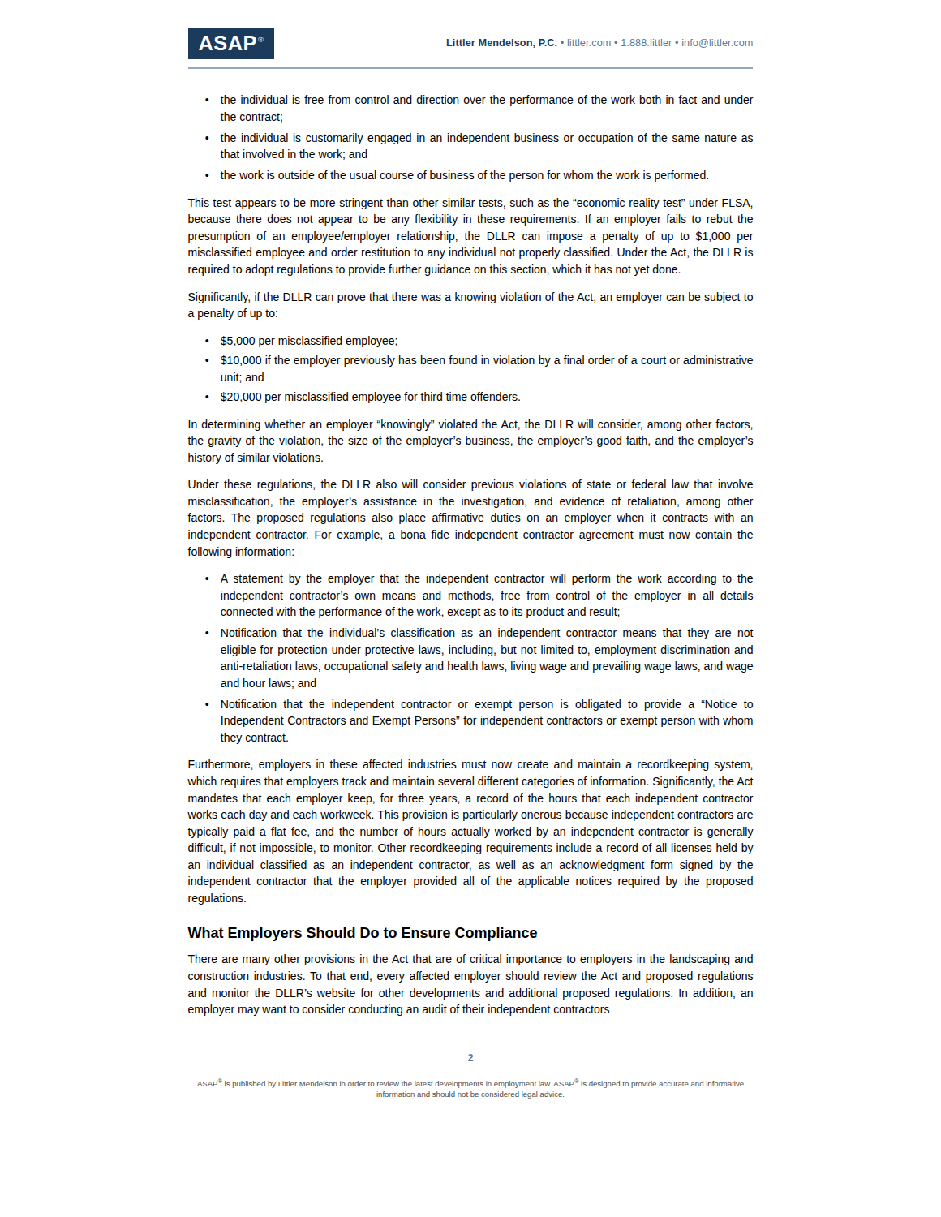ASAP®
Littler Mendelson, P.C. • littler.com • 1.888.littler • info@littler.com
the individual is free from control and direction over the performance of the work both in fact and under the contract;
the individual is customarily engaged in an independent business or occupation of the same nature as that involved in the work; and
the work is outside of the usual course of business of the person for whom the work is performed.
This test appears to be more stringent than other similar tests, such as the “economic reality test” under FLSA, because there does not appear to be any flexibility in these requirements. If an employer fails to rebut the presumption of an employee/employer relationship, the DLLR can impose a penalty of up to $1,000 per misclassified employee and order restitution to any individual not properly classified. Under the Act, the DLLR is required to adopt regulations to provide further guidance on this section, which it has not yet done.
Significantly, if the DLLR can prove that there was a knowing violation of the Act, an employer can be subject to a penalty of up to:
$5,000 per misclassified employee;
$10,000 if the employer previously has been found in violation by a final order of a court or administrative unit; and
$20,000 per misclassified employee for third time offenders.
In determining whether an employer “knowingly” violated the Act, the DLLR will consider, among other factors, the gravity of the violation, the size of the employer’s business, the employer’s good faith, and the employer’s history of similar violations.
Under these regulations, the DLLR also will consider previous violations of state or federal law that involve misclassification, the employer’s assistance in the investigation, and evidence of retaliation, among other factors. The proposed regulations also place affirmative duties on an employer when it contracts with an independent contractor. For example, a bona fide independent contractor agreement must now contain the following information:
A statement by the employer that the independent contractor will perform the work according to the independent contractor’s own means and methods, free from control of the employer in all details connected with the performance of the work, except as to its product and result;
Notification that the individual’s classification as an independent contractor means that they are not eligible for protection under protective laws, including, but not limited to, employment discrimination and anti-retaliation laws, occupational safety and health laws, living wage and prevailing wage laws, and wage and hour laws; and
Notification that the independent contractor or exempt person is obligated to provide a “Notice to Independent Contractors and Exempt Persons” for independent contractors or exempt person with whom they contract.
Furthermore, employers in these affected industries must now create and maintain a recordkeeping system, which requires that employers track and maintain several different categories of information. Significantly, the Act mandates that each employer keep, for three years, a record of the hours that each independent contractor works each day and each workweek. This provision is particularly onerous because independent contractors are typically paid a flat fee, and the number of hours actually worked by an independent contractor is generally difficult, if not impossible, to monitor. Other recordkeeping requirements include a record of all licenses held by an individual classified as an independent contractor, as well as an acknowledgment form signed by the independent contractor that the employer provided all of the applicable notices required by the proposed regulations.
What Employers Should Do to Ensure Compliance
There are many other provisions in the Act that are of critical importance to employers in the landscaping and construction industries. To that end, every affected employer should review the Act and proposed regulations and monitor the DLLR’s website for other developments and additional proposed regulations. In addition, an employer may want to consider conducting an audit of their independent contractors
2
ASAP® is published by Littler Mendelson in order to review the latest developments in employment law. ASAP® is designed to provide accurate and informative information and should not be considered legal advice.